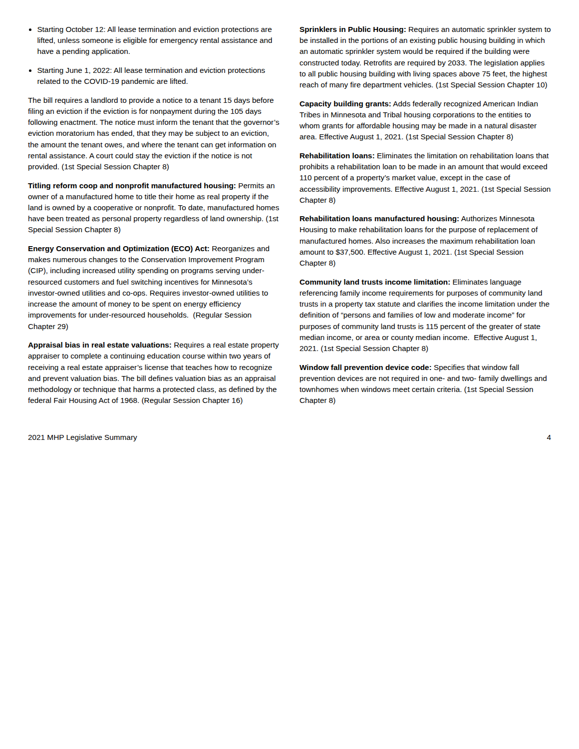Starting October 12: All lease termination and eviction protections are lifted, unless someone is eligible for emergency rental assistance and have a pending application.
Starting June 1, 2022: All lease termination and eviction protections related to the COVID-19 pandemic are lifted.
The bill requires a landlord to provide a notice to a tenant 15 days before filing an eviction if the eviction is for nonpayment during the 105 days following enactment. The notice must inform the tenant that the governor’s eviction moratorium has ended, that they may be subject to an eviction, the amount the tenant owes, and where the tenant can get information on rental assistance. A court could stay the eviction if the notice is not provided. (1st Special Session Chapter 8)
Titling reform coop and nonprofit manufactured housing: Permits an owner of a manufactured home to title their home as real property if the land is owned by a cooperative or nonprofit. To date, manufactured homes have been treated as personal property regardless of land ownership. (1st Special Session Chapter 8)
Energy Conservation and Optimization (ECO) Act: Reorganizes and makes numerous changes to the Conservation Improvement Program (CIP), including increased utility spending on programs serving under-resourced customers and fuel switching incentives for Minnesota’s investor-owned utilities and co-ops. Requires investor-owned utilities to increase the amount of money to be spent on energy efficiency improvements for under-resourced households. (Regular Session Chapter 29)
Appraisal bias in real estate valuations: Requires a real estate property appraiser to complete a continuing education course within two years of receiving a real estate appraiser’s license that teaches how to recognize and prevent valuation bias. The bill defines valuation bias as an appraisal methodology or technique that harms a protected class, as defined by the federal Fair Housing Act of 1968. (Regular Session Chapter 16)
Sprinklers in Public Housing: Requires an automatic sprinkler system to be installed in the portions of an existing public housing building in which an automatic sprinkler system would be required if the building were constructed today. Retrofits are required by 2033. The legislation applies to all public housing building with living spaces above 75 feet, the highest reach of many fire department vehicles. (1st Special Session Chapter 10)
Capacity building grants: Adds federally recognized American Indian Tribes in Minnesota and Tribal housing corporations to the entities to whom grants for affordable housing may be made in a natural disaster area. Effective August 1, 2021. (1st Special Session Chapter 8)
Rehabilitation loans: Eliminates the limitation on rehabilitation loans that prohibits a rehabilitation loan to be made in an amount that would exceed 110 percent of a property’s market value, except in the case of accessibility improvements. Effective August 1, 2021. (1st Special Session Chapter 8)
Rehabilitation loans manufactured housing: Authorizes Minnesota Housing to make rehabilitation loans for the purpose of replacement of manufactured homes. Also increases the maximum rehabilitation loan amount to $37,500. Effective August 1, 2021. (1st Special Session Chapter 8)
Community land trusts income limitation: Eliminates language referencing family income requirements for purposes of community land trusts in a property tax statute and clarifies the income limitation under the definition of “persons and families of low and moderate income” for purposes of community land trusts is 115 percent of the greater of state median income, or area or county median income. Effective August 1, 2021. (1st Special Session Chapter 8)
Window fall prevention device code: Specifies that window fall prevention devices are not required in one- and two- family dwellings and townhomes when windows meet certain criteria. (1st Special Session Chapter 8)
2021 MHP Legislative Summary 4